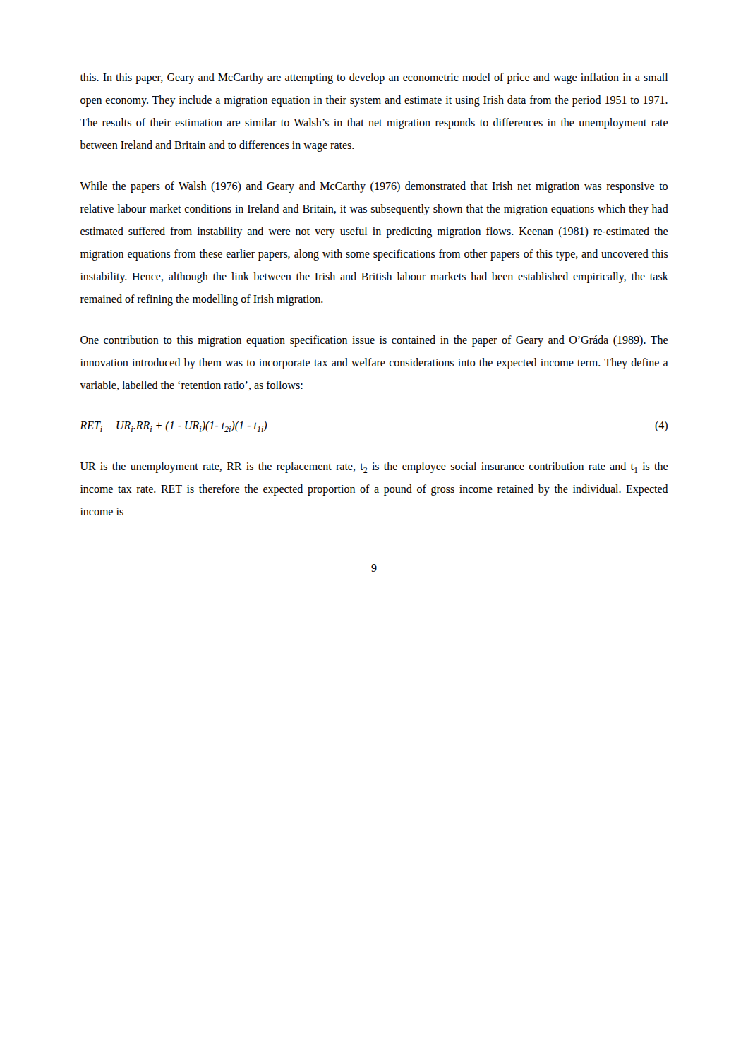this. In this paper, Geary and McCarthy are attempting to develop an econometric model of price and wage inflation in a small open economy. They include a migration equation in their system and estimate it using Irish data from the period 1951 to 1971. The results of their estimation are similar to Walsh’s in that net migration responds to differences in the unemployment rate between Ireland and Britain and to differences in wage rates.
While the papers of Walsh (1976) and Geary and McCarthy (1976) demonstrated that Irish net migration was responsive to relative labour market conditions in Ireland and Britain, it was subsequently shown that the migration equations which they had estimated suffered from instability and were not very useful in predicting migration flows. Keenan (1981) re-estimated the migration equations from these earlier papers, along with some specifications from other papers of this type, and uncovered this instability. Hence, although the link between the Irish and British labour markets had been established empirically, the task remained of refining the modelling of Irish migration.
One contribution to this migration equation specification issue is contained in the paper of Geary and O’Gráda (1989). The innovation introduced by them was to incorporate tax and welfare considerations into the expected income term. They define a variable, labelled the ‘retention ratio’, as follows:
RETi = URi.RRi + (1 - URi)(1- t2i)(1 - t1i) (4)
UR is the unemployment rate, RR is the replacement rate, t2 is the employee social insurance contribution rate and t1 is the income tax rate. RET is therefore the expected proportion of a pound of gross income retained by the individual. Expected income is
9